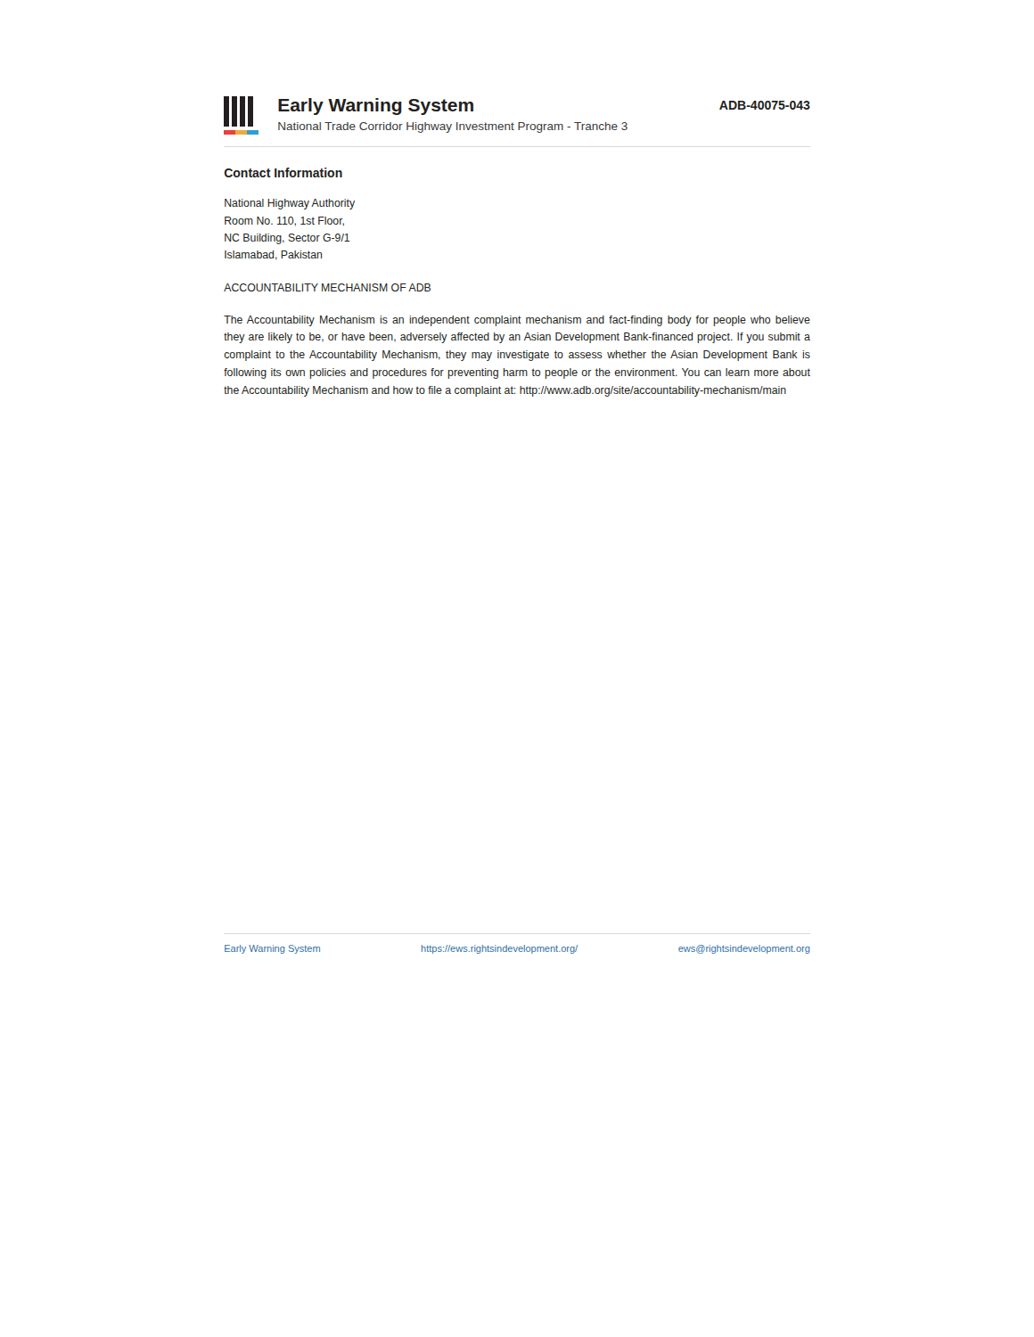Early Warning System
National Trade Corridor Highway Investment Program - Tranche 3
ADB-40075-043
Contact Information
National Highway Authority
Room No. 110, 1st Floor,
NC Building, Sector G-9/1
Islamabad, Pakistan
ACCOUNTABILITY MECHANISM OF ADB
The Accountability Mechanism is an independent complaint mechanism and fact-finding body for people who believe they are likely to be, or have been, adversely affected by an Asian Development Bank-financed project. If you submit a complaint to the Accountability Mechanism, they may investigate to assess whether the Asian Development Bank is following its own policies and procedures for preventing harm to people or the environment. You can learn more about the Accountability Mechanism and how to file a complaint at: http://www.adb.org/site/accountability-mechanism/main
Early Warning System
https://ews.rightsindevelopment.org/
ews@rightsindevelopment.org